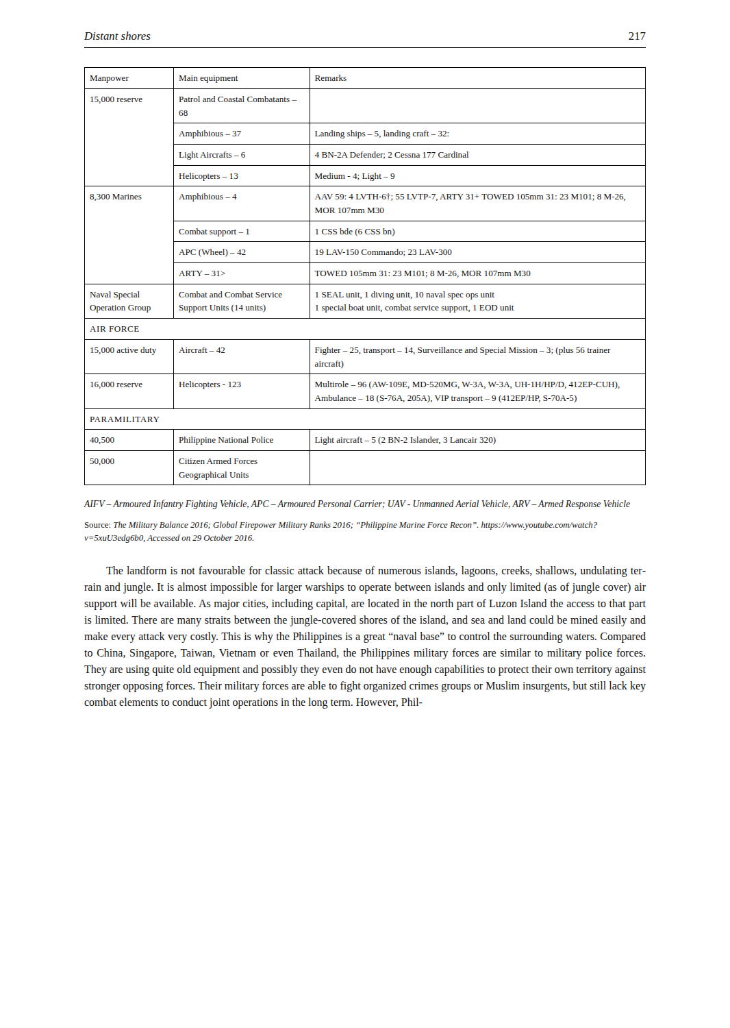Distant shores 217
| Manpower | Main equipment | Remarks |
| --- | --- | --- |
| 15,000 reserve | Patrol and Coastal Combatants – 68 | |
| Amphibious – 37 | Landing ships – 5, landing craft – 32: |
| Light Aircrafts – 6 | 4 BN-2A Defender; 2 Cessna 177 Cardinal |
| Helicopters – 13 | Medium - 4; Light – 9 |
| 8,300 Marines | Amphibious – 4 | AAV 59: 4 LVTH-6†; 55 LVTP-7, ARTY 31+ TOWED 105mm 31: 23 M101; 8 M-26, MOR 107mm M30 |
| Combat support – 1 | 1 CSS bde (6 CSS bn) |
| APC (Wheel) – 42 | 19 LAV-150 Commando; 23 LAV-300 |
| ARTY – 31> | TOWED 105mm 31: 23 M101; 8 M-26, MOR 107mm M30 |
| Naval Special Operation Group | Combat and Combat Service Support Units (14 units) | 1 SEAL unit, 1 diving unit, 10 naval spec ops unit 1 special boat unit, combat service support, 1 EOD unit |
| AIR FORCE |
| 15,000 active duty | Aircraft – 42 | Fighter – 25, transport – 14, Surveillance and Special Mission – 3; (plus 56 trainer aircraft) |
| 16,000 reserve | Helicopters - 123 | Multirole – 96 (AW-109E, MD-520MG, W-3A, W-3A, UH-1H/HP/D, 412EP-CUH), Ambulance – 18 (S-76A, 205A), VIP transport – 9 (412EP/HP, S-70A-5) |
| PARAMILITARY |
| 40,500 | Philippine National Police | Light aircraft – 5 (2 BN-2 Islander, 3 Lancair 320) |
| 50,000 | Citizen Armed Forces Geographical Units | |
AIFV – Armoured Infantry Fighting Vehicle, APC – Armoured Personal Carrier; UAV - Unmanned Aerial Vehicle, ARV – Armed Response Vehicle
Source: The Military Balance 2016; Global Firepower Military Ranks 2016; “Philippine Marine Force Recon”. https://www.youtube.com/watch?v=5xuU3edg6b0, Accessed on 29 October 2016.
The landform is not favourable for classic attack because of numerous islands, lagoons, creeks, shallows, undulating terrain and jungle. It is almost impossible for larger warships to operate between islands and only limited (as of jungle cover) air support will be available. As major cities, including capital, are located in the north part of Luzon Island the access to that part is limited. There are many straits between the jungle-covered shores of the island, and sea and land could be mined easily and make every attack very costly. This is why the Philippines is a great “naval base” to control the surrounding waters. Compared to China, Singapore, Taiwan, Vietnam or even Thailand, the Philippines military forces are similar to military police forces. They are using quite old equipment and possibly they even do not have enough capabilities to protect their own territory against stronger opposing forces. Their military forces are able to fight organized crimes groups or Muslim insurgents, but still lack key combat elements to conduct joint operations in the long term. However, Phil-